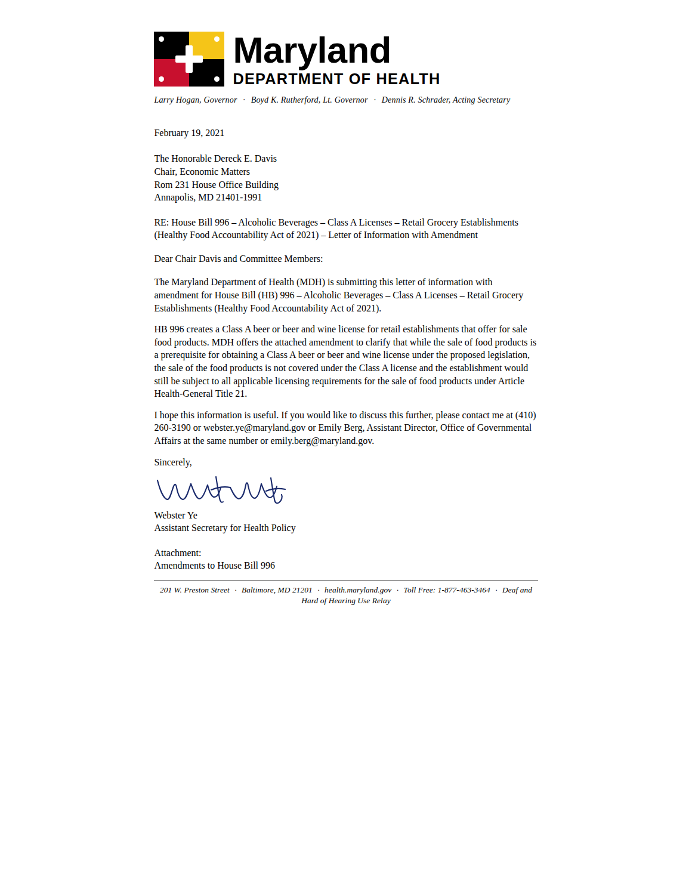Maryland
DEPARTMENT OF HEALTH
Larry Hogan, Governor · Boyd K. Rutherford, Lt. Governor · Dennis R. Schrader, Acting Secretary
February 19, 2021
The Honorable Dereck E. Davis
Chair, Economic Matters
Rom 231 House Office Building
Annapolis, MD 21401-1991
RE: House Bill 996 – Alcoholic Beverages – Class A Licenses – Retail Grocery Establishments (Healthy Food Accountability Act of 2021) – Letter of Information with Amendment
Dear Chair Davis and Committee Members:
The Maryland Department of Health (MDH) is submitting this letter of information with amendment for House Bill (HB) 996 – Alcoholic Beverages – Class A Licenses – Retail Grocery Establishments (Healthy Food Accountability Act of 2021).
HB 996 creates a Class A beer or beer and wine license for retail establishments that offer for sale food products. MDH offers the attached amendment to clarify that while the sale of food products is a prerequisite for obtaining a Class A beer or beer and wine license under the proposed legislation, the sale of the food products is not covered under the Class A license and the establishment would still be subject to all applicable licensing requirements for the sale of food products under Article Health-General Title 21.
I hope this information is useful. If you would like to discuss this further, please contact me at (410) 260-3190 or webster.ye@maryland.gov or Emily Berg, Assistant Director, Office of Governmental Affairs at the same number or emily.berg@maryland.gov.
Sincerely,
Webster Ye
Assistant Secretary for Health Policy
Attachment:
Amendments to House Bill 996
201 W. Preston Street · Baltimore, MD 21201 · health.maryland.gov · Toll Free: 1-877-463-3464 · Deaf and Hard of Hearing Use Relay